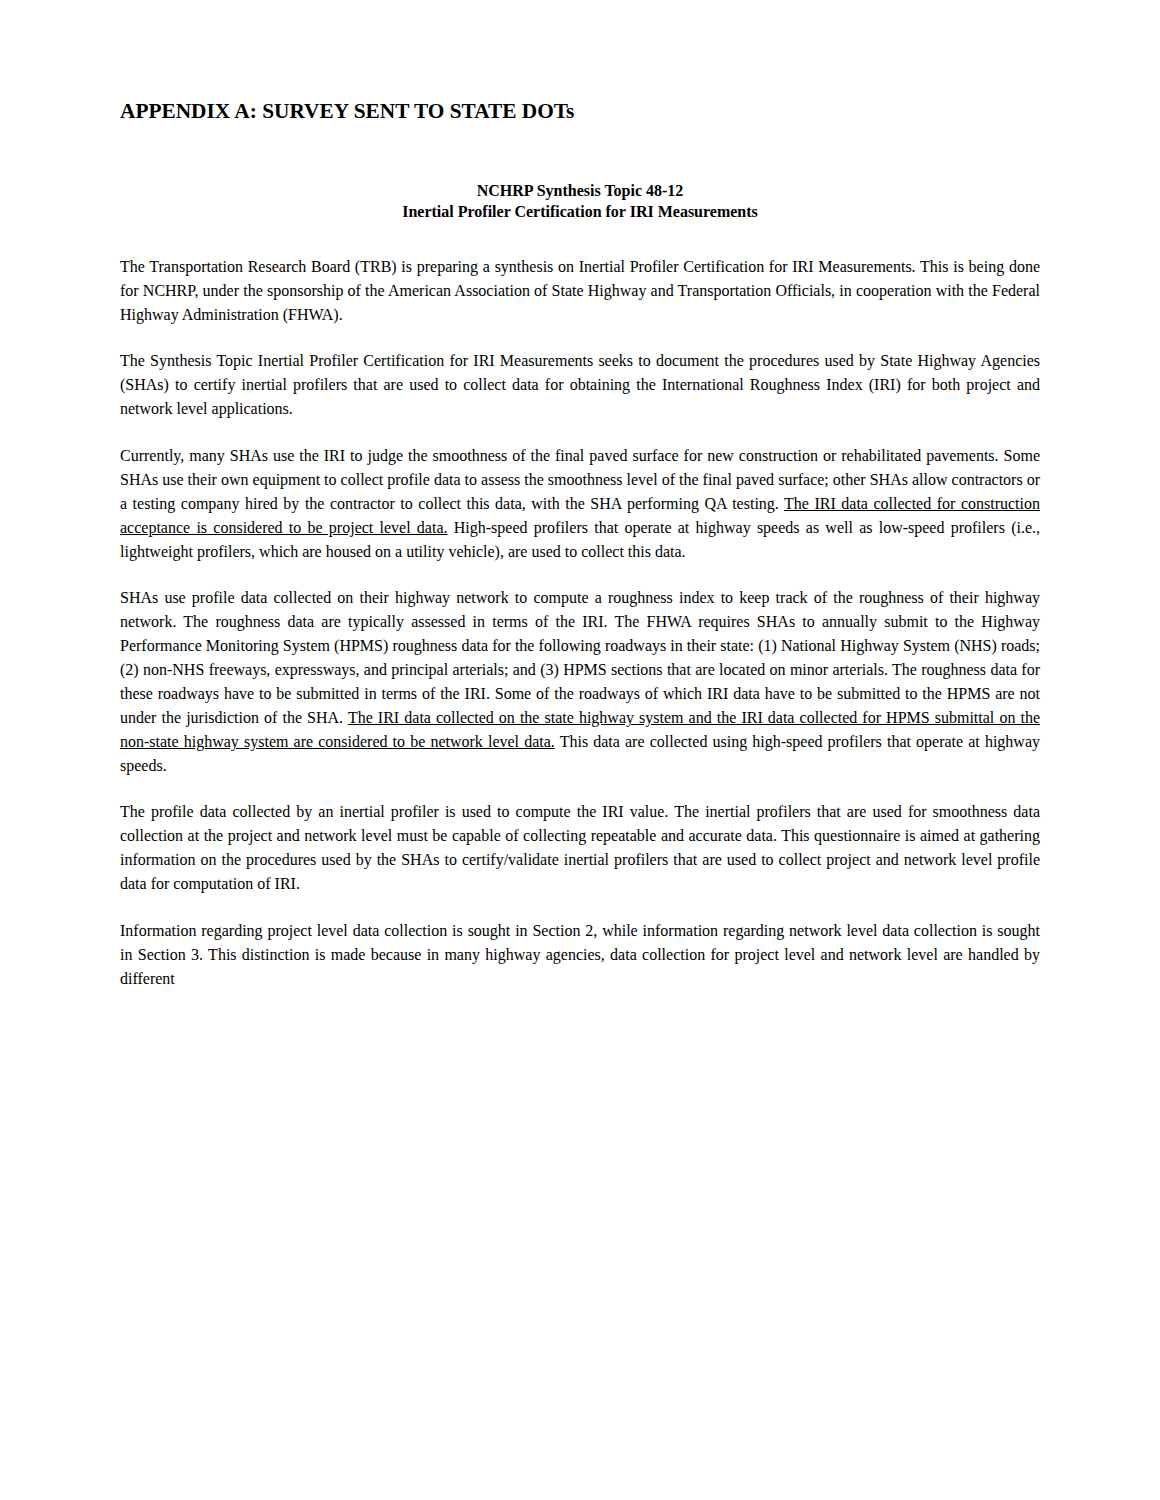APPENDIX A: SURVEY SENT TO STATE DOTs
NCHRP Synthesis Topic 48-12
Inertial Profiler Certification for IRI Measurements
The Transportation Research Board (TRB) is preparing a synthesis on Inertial Profiler Certification for IRI Measurements. This is being done for NCHRP, under the sponsorship of the American Association of State Highway and Transportation Officials, in cooperation with the Federal Highway Administration (FHWA).
The Synthesis Topic Inertial Profiler Certification for IRI Measurements seeks to document the procedures used by State Highway Agencies (SHAs) to certify inertial profilers that are used to collect data for obtaining the International Roughness Index (IRI) for both project and network level applications.
Currently, many SHAs use the IRI to judge the smoothness of the final paved surface for new construction or rehabilitated pavements. Some SHAs use their own equipment to collect profile data to assess the smoothness level of the final paved surface; other SHAs allow contractors or a testing company hired by the contractor to collect this data, with the SHA performing QA testing. The IRI data collected for construction acceptance is considered to be project level data. High-speed profilers that operate at highway speeds as well as low-speed profilers (i.e., lightweight profilers, which are housed on a utility vehicle), are used to collect this data.
SHAs use profile data collected on their highway network to compute a roughness index to keep track of the roughness of their highway network. The roughness data are typically assessed in terms of the IRI. The FHWA requires SHAs to annually submit to the Highway Performance Monitoring System (HPMS) roughness data for the following roadways in their state: (1) National Highway System (NHS) roads; (2) non-NHS freeways, expressways, and principal arterials; and (3) HPMS sections that are located on minor arterials. The roughness data for these roadways have to be submitted in terms of the IRI. Some of the roadways of which IRI data have to be submitted to the HPMS are not under the jurisdiction of the SHA. The IRI data collected on the state highway system and the IRI data collected for HPMS submittal on the non-state highway system are considered to be network level data. This data are collected using high-speed profilers that operate at highway speeds.
The profile data collected by an inertial profiler is used to compute the IRI value. The inertial profilers that are used for smoothness data collection at the project and network level must be capable of collecting repeatable and accurate data. This questionnaire is aimed at gathering information on the procedures used by the SHAs to certify/validate inertial profilers that are used to collect project and network level profile data for computation of IRI.
Information regarding project level data collection is sought in Section 2, while information regarding network level data collection is sought in Section 3. This distinction is made because in many highway agencies, data collection for project level and network level are handled by different